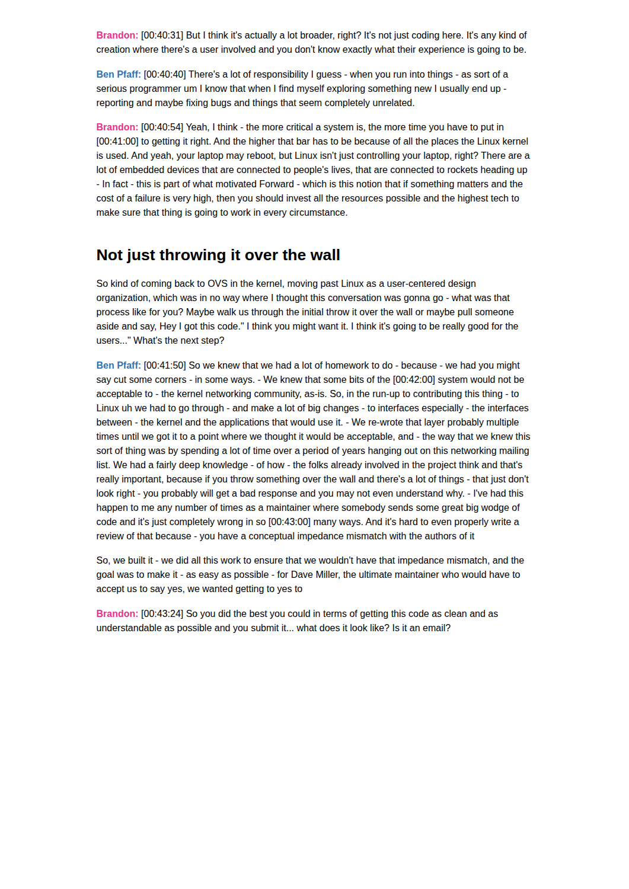Brandon: [00:40:31] But I think it's actually a lot broader, right? It's not just coding here. It's any kind of creation where there's a user involved and you don't know exactly what their experience is going to be.
Ben Pfaff: [00:40:40] There's a lot of responsibility I guess - when you run into things - as sort of a serious programmer um I know that when I find myself exploring something new I usually end up - reporting and maybe fixing bugs and things that seem completely unrelated.
Brandon: [00:40:54] Yeah, I think - the more critical a system is, the more time you have to put in [00:41:00] to getting it right. And the higher that bar has to be because of all the places the Linux kernel is used. And yeah, your laptop may reboot, but Linux isn't just controlling your laptop, right? There are a lot of embedded devices that are connected to people's lives, that are connected to rockets heading up - In fact - this is part of what motivated Forward - which is this notion that if something matters and the cost of a failure is very high, then you should invest all the resources possible and the highest tech to make sure that thing is going to work in every circumstance.
Not just throwing it over the wall
So kind of coming back to OVS in the kernel, moving past Linux as a user-centered design organization, which was in no way where I thought this conversation was gonna go - what was that process like for you? Maybe walk us through the initial throw it over the wall or maybe pull someone aside and say, Hey I got this code." I think you might want it. I think it's going to be really good for the users..." What's the next step?
Ben Pfaff: [00:41:50] So we knew that we had a lot of homework to do - because - we had you might say cut some corners - in some ways. - We knew that some bits of the [00:42:00] system would not be acceptable to - the kernel networking community, as-is. So, in the run-up to contributing this thing - to Linux uh we had to go through - and make a lot of big changes - to interfaces especially - the interfaces between - the kernel and the applications that would use it. - We re-wrote that layer probably multiple times until we got it to a point where we thought it would be acceptable, and - the way that we knew this sort of thing was by spending a lot of time over a period of years hanging out on this networking mailing list. We had a fairly deep knowledge - of how - the folks already involved in the project think and that's really important, because if you throw something over the wall and there's a lot of things - that just don't look right - you probably will get a bad response and you may not even understand why. - I've had this happen to me any number of times as a maintainer where somebody sends some great big wodge of code and it's just completely wrong in so [00:43:00] many ways. And it's hard to even properly write a review of that because - you have a conceptual impedance mismatch with the authors of it
So, we built it - we did all this work to ensure that we wouldn't have that impedance mismatch, and the goal was to make it - as easy as possible - for Dave Miller, the ultimate maintainer who would have to accept us to say yes, we wanted getting to yes to
Brandon: [00:43:24] So you did the best you could in terms of getting this code as clean and as understandable as possible and you submit it... what does it look like? Is it an email?